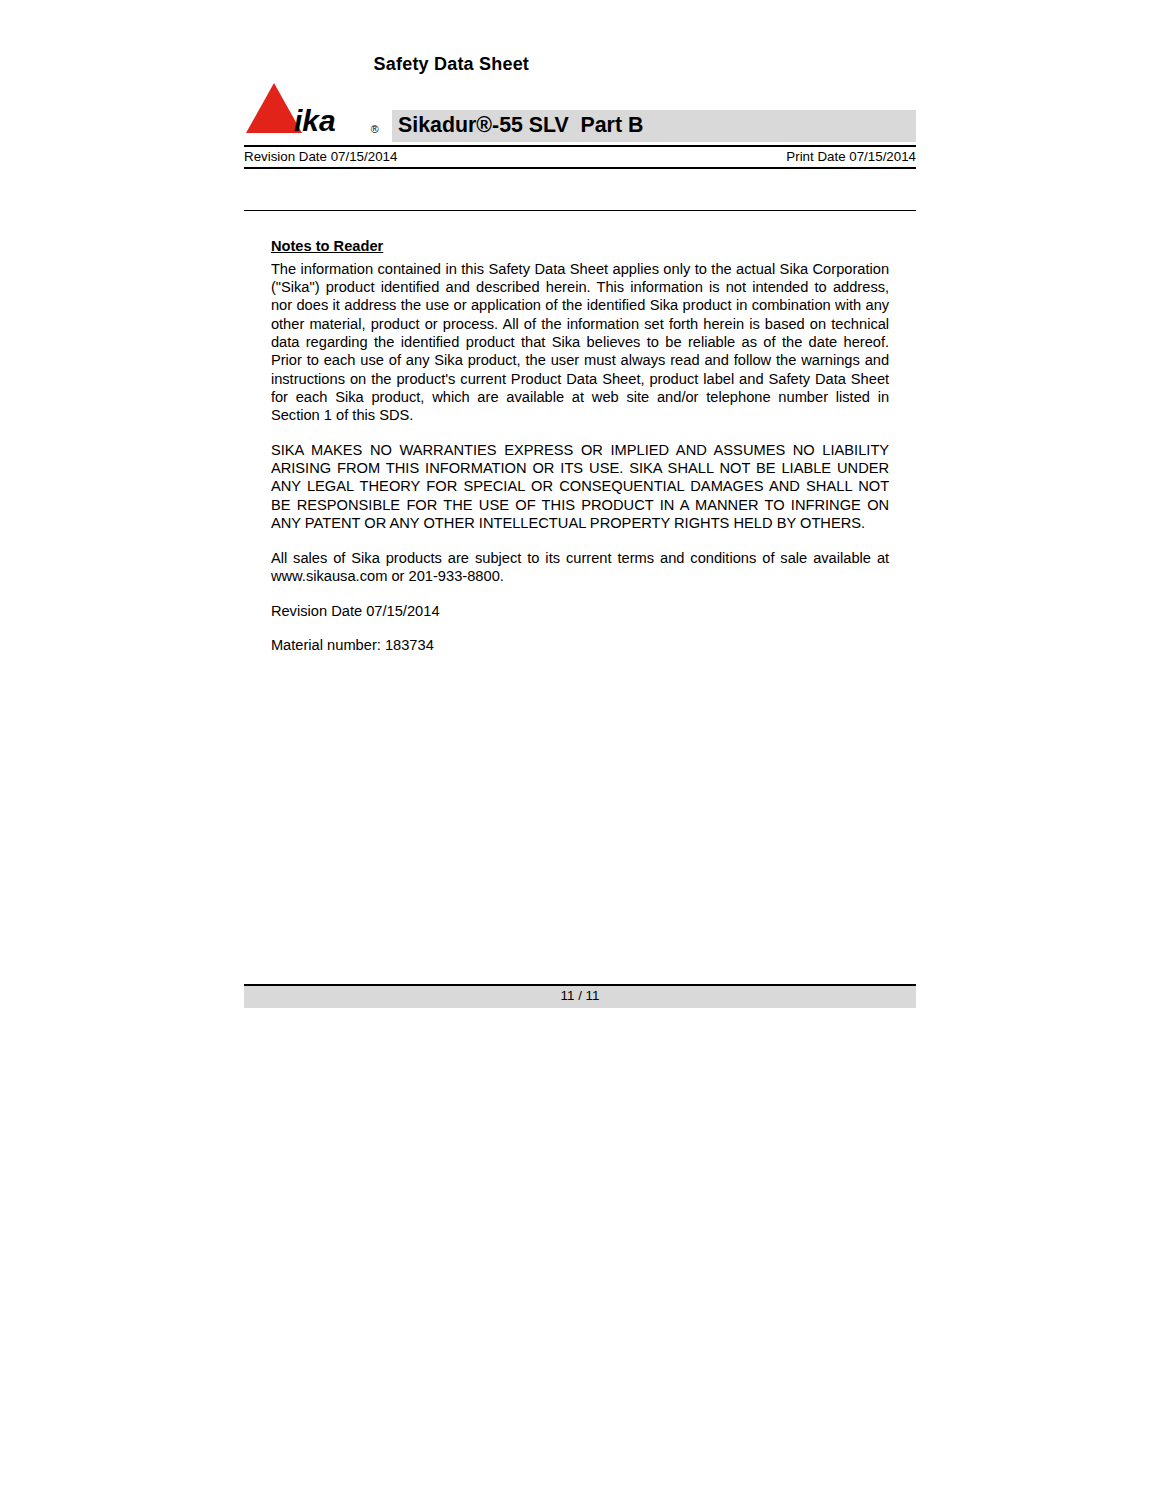Safety Data Sheet
ika
®
Sikadur®-55 SLV Part B
Revision Date 07/15/2014 Print Date 07/15/2014
Notes to Reader
The information contained in this Safety Data Sheet applies only to the actual Sika Corporation ("Sika") product identified and described herein. This information is not intended to address, nor does it address the use or application of the identified Sika product in combination with any other material, product or process. All of the information set forth herein is based on technical data regarding the identified product that Sika believes to be reliable as of the date hereof. Prior to each use of any Sika product, the user must always read and follow the warnings and instructions on the product's current Product Data Sheet, product label and Safety Data Sheet for each Sika product, which are available at web site and/or telephone number listed in Section 1 of this SDS.
SIKA MAKES NO WARRANTIES EXPRESS OR IMPLIED AND ASSUMES NO LIABILITY ARISING FROM THIS INFORMATION OR ITS USE. SIKA SHALL NOT BE LIABLE UNDER ANY LEGAL THEORY FOR SPECIAL OR CONSEQUENTIAL DAMAGES AND SHALL NOT BE RESPONSIBLE FOR THE USE OF THIS PRODUCT IN A MANNER TO INFRINGE ON ANY PATENT OR ANY OTHER INTELLECTUAL PROPERTY RIGHTS HELD BY OTHERS.
All sales of Sika products are subject to its current terms and conditions of sale available at www.sikausa.com or 201-933-8800.
Revision Date 07/15/2014
Material number: 183734
11 / 11